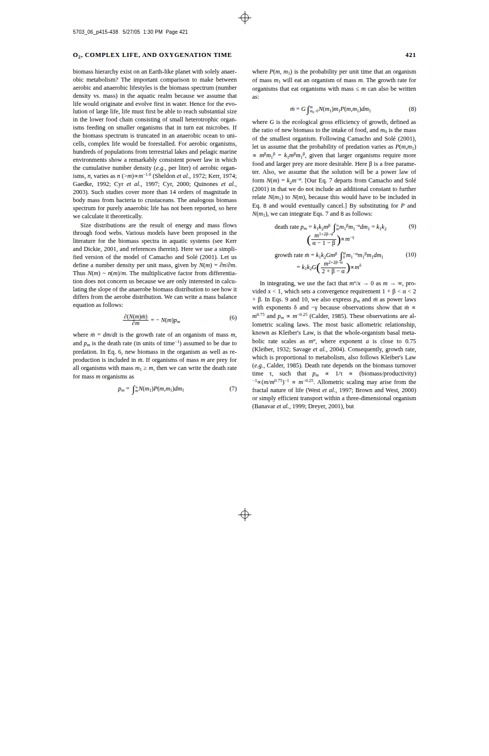5703_06_p415-438 5/27/05 1:30 PM Page 421
O2, COMPLEX LIFE, AND OXYGENATION TIME 421
biomass hierarchy exist on an Earth-like planet with solely anaerobic metabolism? The important comparison to make between aerobic and anaerobic lifestyles is the biomass spectrum (number density vs. mass) in the aquatic realm because we assume that life would originate and evolve first in water. Hence for the evolution of large life, life must first be able to reach substantial size in the lower food chain consisting of small heterotrophic organisms feeding on smaller organisms that in turn eat microbes. If the biomass spectrum is truncated in an anaerobic ocean to unicells, complex life would be forestalled. For aerobic organisms, hundreds of populations from terrestrial lakes and pelagic marine environments show a remarkably consistent power law in which the cumulative number density (e.g., per liter) of aerobic organisms, n, varies as n (>m)∝m−1.0 (Sheldon et al., 1972; Kerr, 1974; Gaedke, 1992; Cyr et al., 1997; Cyr, 2000; Quinones et al., 2003). Such studies cover more than 14 orders of magnitude in body mass from bacteria to crustaceans. The analogous biomass spectrum for purely anaerobic life has not been reported, so here we calculate it theoretically.
Size distributions are the result of energy and mass flows through food webs. Various models have been proposed in the literature for the biomass spectra in aquatic systems (see Kerr and Dickie, 2001, and references therein). Here we use a simplified version of the model of Camacho and Solé (2001). Let us define a number density per unit mass, given by N(m) = ∂n/∂m. Thus N(m) ~ n(m)/m. The multiplicative factor from differentiation does not concern us because we are only interested in calculating the slope of the anaerobe biomass distribution to see how it differs from the aerobe distribution. We can write a mass balance equation as follows:
(6)∂(N(m)ṁ)∂m = − N(m)pm
where ṁ = dm/dt is the growth rate of an organism of mass m, and pm is the death rate (in units of time−1) assumed to be due to predation. In Eq. 6, new biomass in the organism as well as reproduction is included in ṁ. If organisms of mass m are prey for all organisms with mass m1 ≥ m, then we can write the death rate for mass m organisms as
(7) pm = ∫∞m N(m1)P(m,m1)dm1
where P(m, m1) is the probability per unit time that an organism of mass m1 will eat an organism of mass m. The growth rate for organisms that eat organisms with mass ≤ m can also be written as:
(8) ṁ = G∫mm0−0 N(m1)m1P(m,m1)dm1
where G is the ecological gross efficiency of growth, defined as the ratio of new biomass to the intake of food, and m0 is the mass of the smallest organism. Following Camacho and Solé (2001), let us assume that the probability of predation varies as P(m,m1) ∝ mβm1β = k1mβm1β, given that larger organisms require more food and larger prey are more desirable. Here β is a free parameter. Also, we assume that the solution will be a power law of form N(m) = k2m−α. [Our Eq. 7 departs from Camacho and Solé (2001) in that we do not include an additional constant to further relate N(m1) to N(m), because this would have to be included in Eq. 8 and would eventually cancel.] By substituting for P and N(m1), we can integrate Eqs. 7 and 8 as follows:
(9) death rate pm = k1k2mβ ∫∞m m1βm1−αdm1 = k1k2
(m1+2β−α α − 1 − β)∝m−γ
(10) growth rate ṁ = k1k2Gmβ ∫m 0 m1−αm1βm1dm1
= k1k2G(m2+2β−α 2 + β − α)∝mδ
In integrating, we use the fact that mx/x → 0 as m → ∞, provided x < 1, which sets a convergence requirement 1 + β < α < 2 + β. In Eqs. 9 and 10, we also express pm and ṁ as power laws with exponents δ and −γ because observations show that ṁ ∝ m0.75 and pm ∝ m−0.25 (Calder, 1985). These observations are allometric scaling laws. The most basic allometric relationship, known as Kleiber's Law, is that the whole-organism basal metabolic rate scales as ma, where exponent a is close to 0.75 (Kleiber, 1932; Savage et al., 2004). Consequently, growth rate, which is proportional to metabolism, also follows Kleiber's Law (e.g., Calder, 1985). Death rate depends on the biomass turnover time τ, such that pm ∝ 1/τ ∝ (biomass/productivity)−1∝(m/m0.75)−1 ∝ m−0.25. Allometric scaling may arise from the fractal nature of life (West et al., 1997; Brown and West, 2000) or simply efficient transport within a three-dimensional organism (Banavar et al., 1999; Dreyer, 2001), but